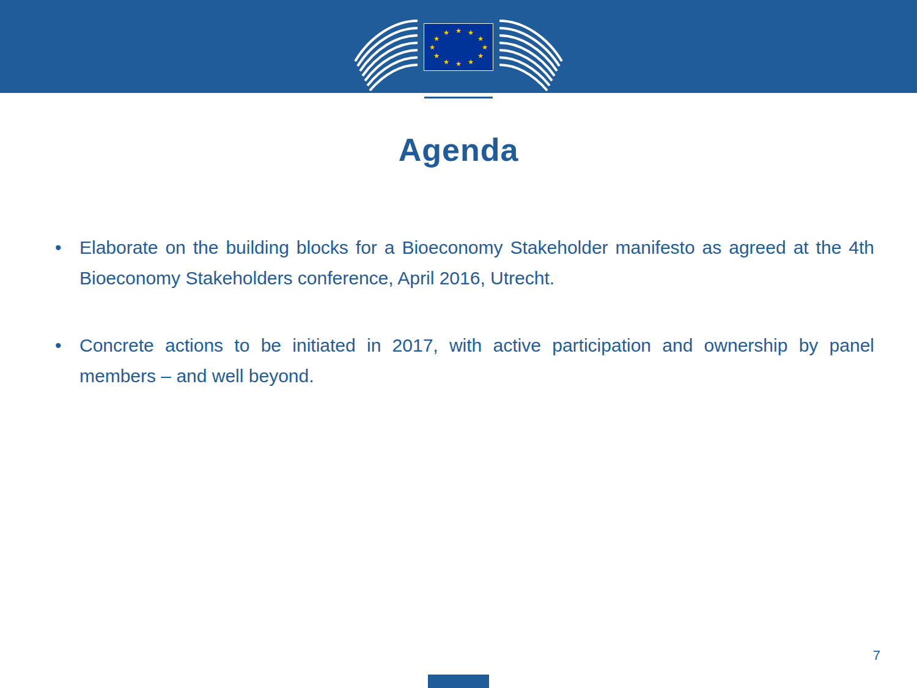★ ★ ★ ★ ★ ★ ★ ★ ★ ★ ★ ★
European
Commission
Agenda
Elaborate on the building blocks for a Bioeconomy Stakeholder manifesto as agreed at the 4th Bioeconomy Stakeholders conference, April 2016, Utrecht.
Concrete actions to be initiated in 2017, with active participation and ownership by panel members – and well beyond.
7